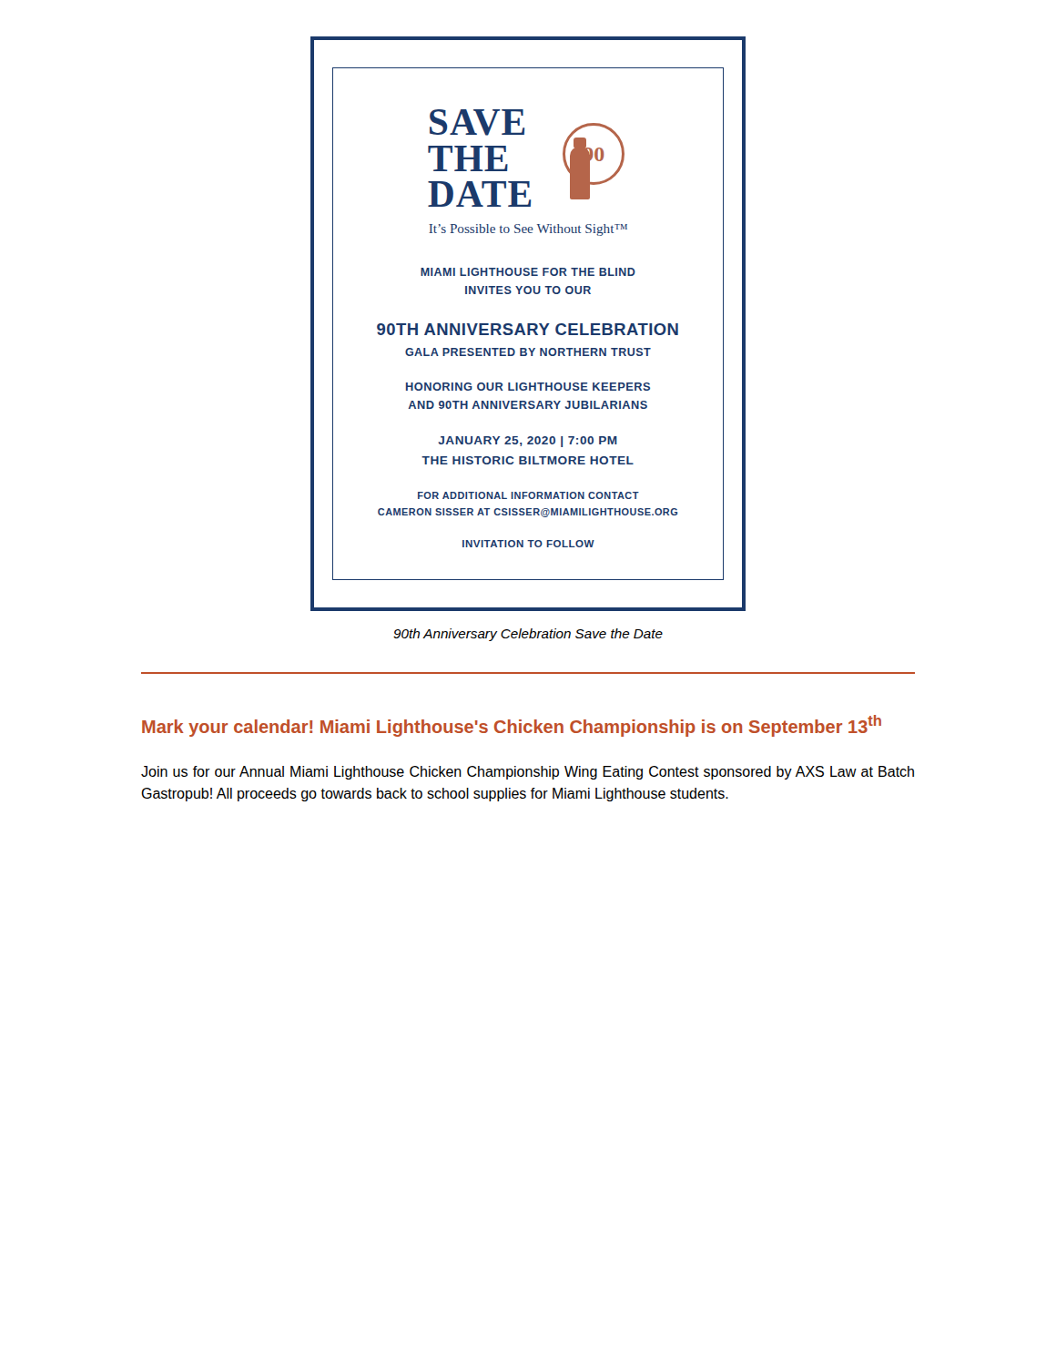SAVE
THE
DATE
90
It’s Possible to See Without Sight™
MIAMI LIGHTHOUSE FOR THE BLIND
INVITES YOU TO OUR
90TH ANNIVERSARY CELEBRATION
GALA PRESENTED BY NORTHERN TRUST
HONORING OUR LIGHTHOUSE KEEPERS
AND 90TH ANNIVERSARY JUBILARIANS
JANUARY 25, 2020 | 7:00 PM
THE HISTORIC BILTMORE HOTEL
FOR ADDITIONAL INFORMATION CONTACT
CAMERON SISSER AT CSISSER@MIAMILIGHTHOUSE.ORG
INVITATION TO FOLLOW
90th Anniversary Celebration Save the Date
Mark your calendar! Miami Lighthouse's Chicken Championship is on September 13th
Join us for our Annual Miami Lighthouse Chicken Championship Wing Eating Contest sponsored by AXS Law at Batch Gastropub! All proceeds go towards back to school supplies for Miami Lighthouse students.